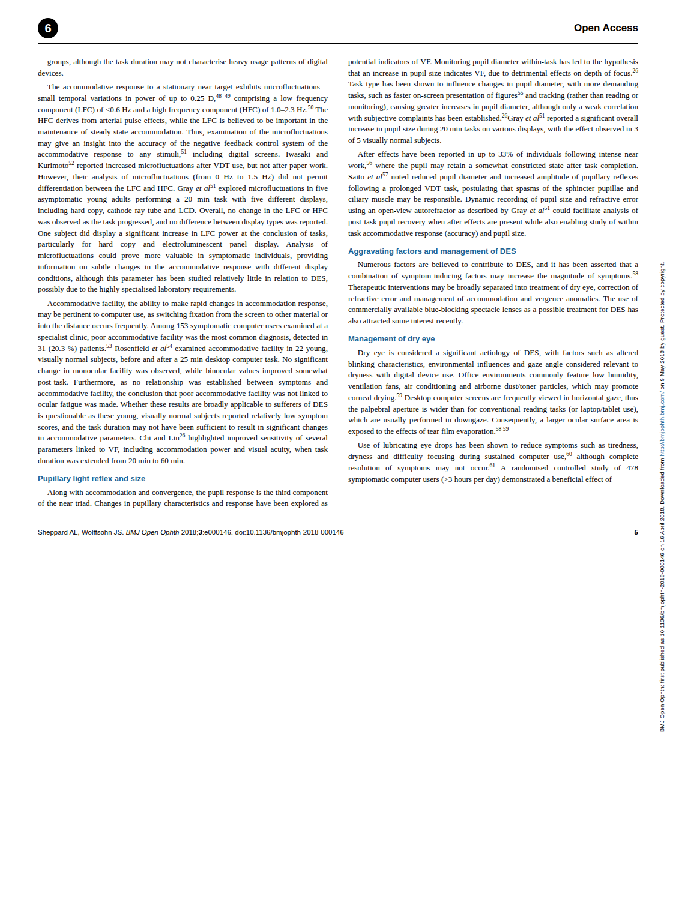BMJ Open Ophth: first published as 10.1136/bmjophth-2018-000146 on 16 April 2018. Downloaded from http://bmjophth.bmj.com/ on 9 May 2018 by guest. Protected by copyright.
6
Open Access
groups, although the task duration may not characterise heavy usage patterns of digital devices.
The accommodative response to a stationary near target exhibits microfluctuations—small temporal variations in power of up to 0.25 D,48 49 comprising a low frequency component (LFC) of <0.6 Hz and a high frequency component (HFC) of 1.0–2.3 Hz.50 The HFC derives from arterial pulse effects, while the LFC is believed to be important in the maintenance of steady-state accommodation. Thus, examination of the microfluctuations may give an insight into the accuracy of the negative feedback control system of the accommodative response to any stimuli,51 including digital screens. Iwasaki and Kurimoto52 reported increased microfluctuations after VDT use, but not after paper work. However, their analysis of microfluctuations (from 0 Hz to 1.5 Hz) did not permit differentiation between the LFC and HFC. Gray et al51 explored microfluctuations in five asymptomatic young adults performing a 20 min task with five different displays, including hard copy, cathode ray tube and LCD. Overall, no change in the LFC or HFC was observed as the task progressed, and no difference between display types was reported. One subject did display a significant increase in LFC power at the conclusion of tasks, particularly for hard copy and electroluminescent panel display. Analysis of microfluctuations could prove more valuable in symptomatic individuals, providing information on subtle changes in the accommodative response with different display conditions, although this parameter has been studied relatively little in relation to DES, possibly due to the highly specialised laboratory requirements.
Accommodative facility, the ability to make rapid changes in accommodation response, may be pertinent to computer use, as switching fixation from the screen to other material or into the distance occurs frequently. Among 153 symptomatic computer users examined at a specialist clinic, poor accommodative facility was the most common diagnosis, detected in 31 (20.3 %) patients.53 Rosenfield et al54 examined accommodative facility in 22 young, visually normal subjects, before and after a 25 min desktop computer task. No significant change in monocular facility was observed, while binocular values improved somewhat post-task. Furthermore, as no relationship was established between symptoms and accommodative facility, the conclusion that poor accommodative facility was not linked to ocular fatigue was made. Whether these results are broadly applicable to sufferers of DES is questionable as these young, visually normal subjects reported relatively low symptom scores, and the task duration may not have been sufficient to result in significant changes in accommodative parameters. Chi and Lin26 highlighted improved sensitivity of several parameters linked to VF, including accommodation power and visual acuity, when task duration was extended from 20 min to 60 min.
Pupillary light reflex and size
Along with accommodation and convergence, the pupil response is the third component of the near triad. Changes in pupillary characteristics and response have been explored as potential indicators of VF. Monitoring pupil diameter within-task has led to the hypothesis that an increase in pupil size indicates VF, due to detrimental effects on depth of focus.26 Task type has been shown to influence changes in pupil diameter, with more demanding tasks, such as faster on-screen presentation of figures55 and tracking (rather than reading or monitoring), causing greater increases in pupil diameter, although only a weak correlation with subjective complaints has been established.26Gray et al51 reported a significant overall increase in pupil size during 20 min tasks on various displays, with the effect observed in 3 of 5 visually normal subjects.
After effects have been reported in up to 33% of individuals following intense near work,56 where the pupil may retain a somewhat constricted state after task completion. Saito et al57 noted reduced pupil diameter and increased amplitude of pupillary reflexes following a prolonged VDT task, postulating that spasms of the sphincter pupillae and ciliary muscle may be responsible. Dynamic recording of pupil size and refractive error using an open-view autorefractor as described by Gray et al51 could facilitate analysis of post-task pupil recovery when after effects are present while also enabling study of within task accommodative response (accuracy) and pupil size.
Aggravating factors and management of DES
Numerous factors are believed to contribute to DES, and it has been asserted that a combination of symptom-inducing factors may increase the magnitude of symptoms.58 Therapeutic interventions may be broadly separated into treatment of dry eye, correction of refractive error and management of accommodation and vergence anomalies. The use of commercially available blue-blocking spectacle lenses as a possible treatment for DES has also attracted some interest recently.
Management of dry eye
Dry eye is considered a significant aetiology of DES, with factors such as altered blinking characteristics, environmental influences and gaze angle considered relevant to dryness with digital device use. Office environments commonly feature low humidity, ventilation fans, air conditioning and airborne dust/toner particles, which may promote corneal drying.59 Desktop computer screens are frequently viewed in horizontal gaze, thus the palpebral aperture is wider than for conventional reading tasks (or laptop/tablet use), which are usually performed in downgaze. Consequently, a larger ocular surface area is exposed to the effects of tear film evaporation.58 59
Use of lubricating eye drops has been shown to reduce symptoms such as tiredness, dryness and difficulty focusing during sustained computer use,60 although complete resolution of symptoms may not occur.61 A randomised controlled study of 478 symptomatic computer users (>3 hours per day) demonstrated a beneficial effect of
Sheppard AL, Wolffsohn JS. BMJ Open Ophth 2018;3:e000146. doi:10.1136/bmjophth-2018-000146
5